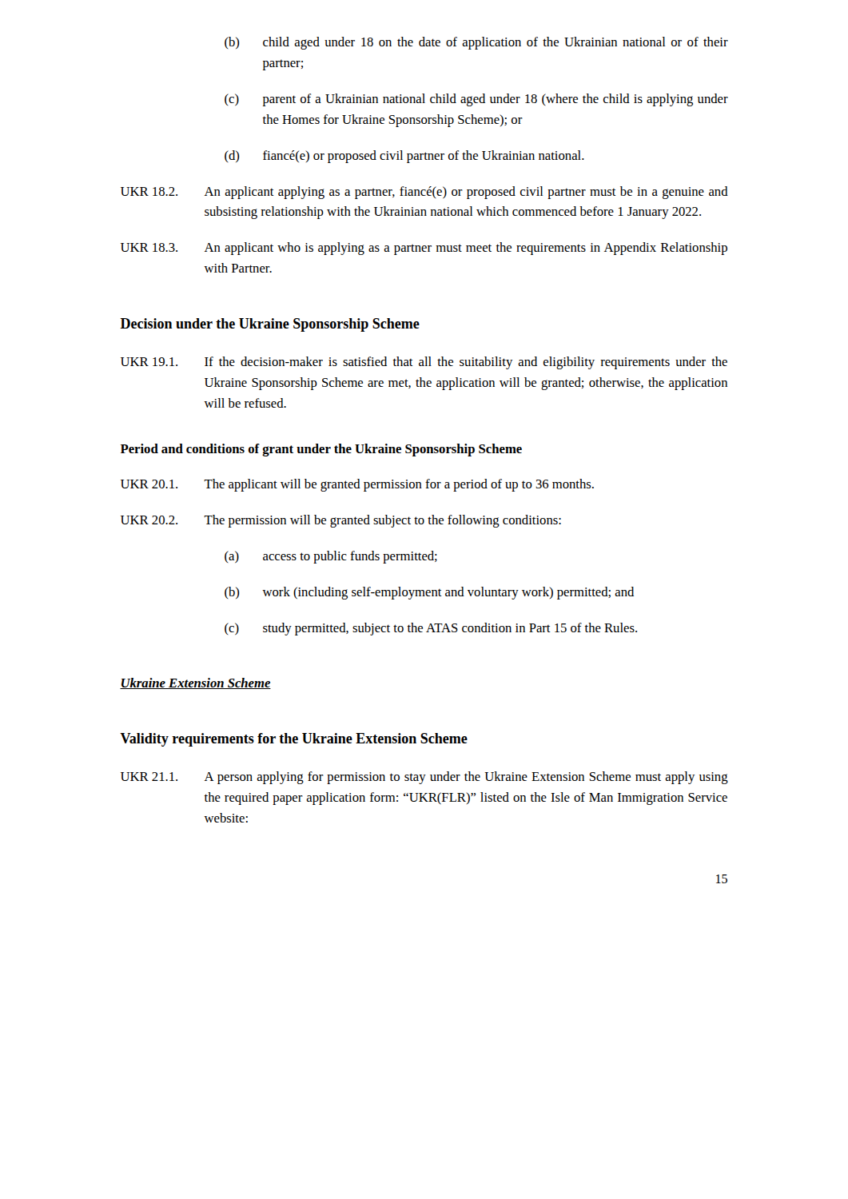(b) child aged under 18 on the date of application of the Ukrainian national or of their partner;
(c) parent of a Ukrainian national child aged under 18 (where the child is applying under the Homes for Ukraine Sponsorship Scheme); or
(d) fiancé(e) or proposed civil partner of the Ukrainian national.
UKR 18.2. An applicant applying as a partner, fiancé(e) or proposed civil partner must be in a genuine and subsisting relationship with the Ukrainian national which commenced before 1 January 2022.
UKR 18.3. An applicant who is applying as a partner must meet the requirements in Appendix Relationship with Partner.
Decision under the Ukraine Sponsorship Scheme
UKR 19.1. If the decision-maker is satisfied that all the suitability and eligibility requirements under the Ukraine Sponsorship Scheme are met, the application will be granted; otherwise, the application will be refused.
Period and conditions of grant under the Ukraine Sponsorship Scheme
UKR 20.1. The applicant will be granted permission for a period of up to 36 months.
UKR 20.2. The permission will be granted subject to the following conditions:
(a) access to public funds permitted;
(b) work (including self-employment and voluntary work) permitted; and
(c) study permitted, subject to the ATAS condition in Part 15 of the Rules.
Ukraine Extension Scheme
Validity requirements for the Ukraine Extension Scheme
UKR 21.1. A person applying for permission to stay under the Ukraine Extension Scheme must apply using the required paper application form: “UKR(FLR)” listed on the Isle of Man Immigration Service website:
15